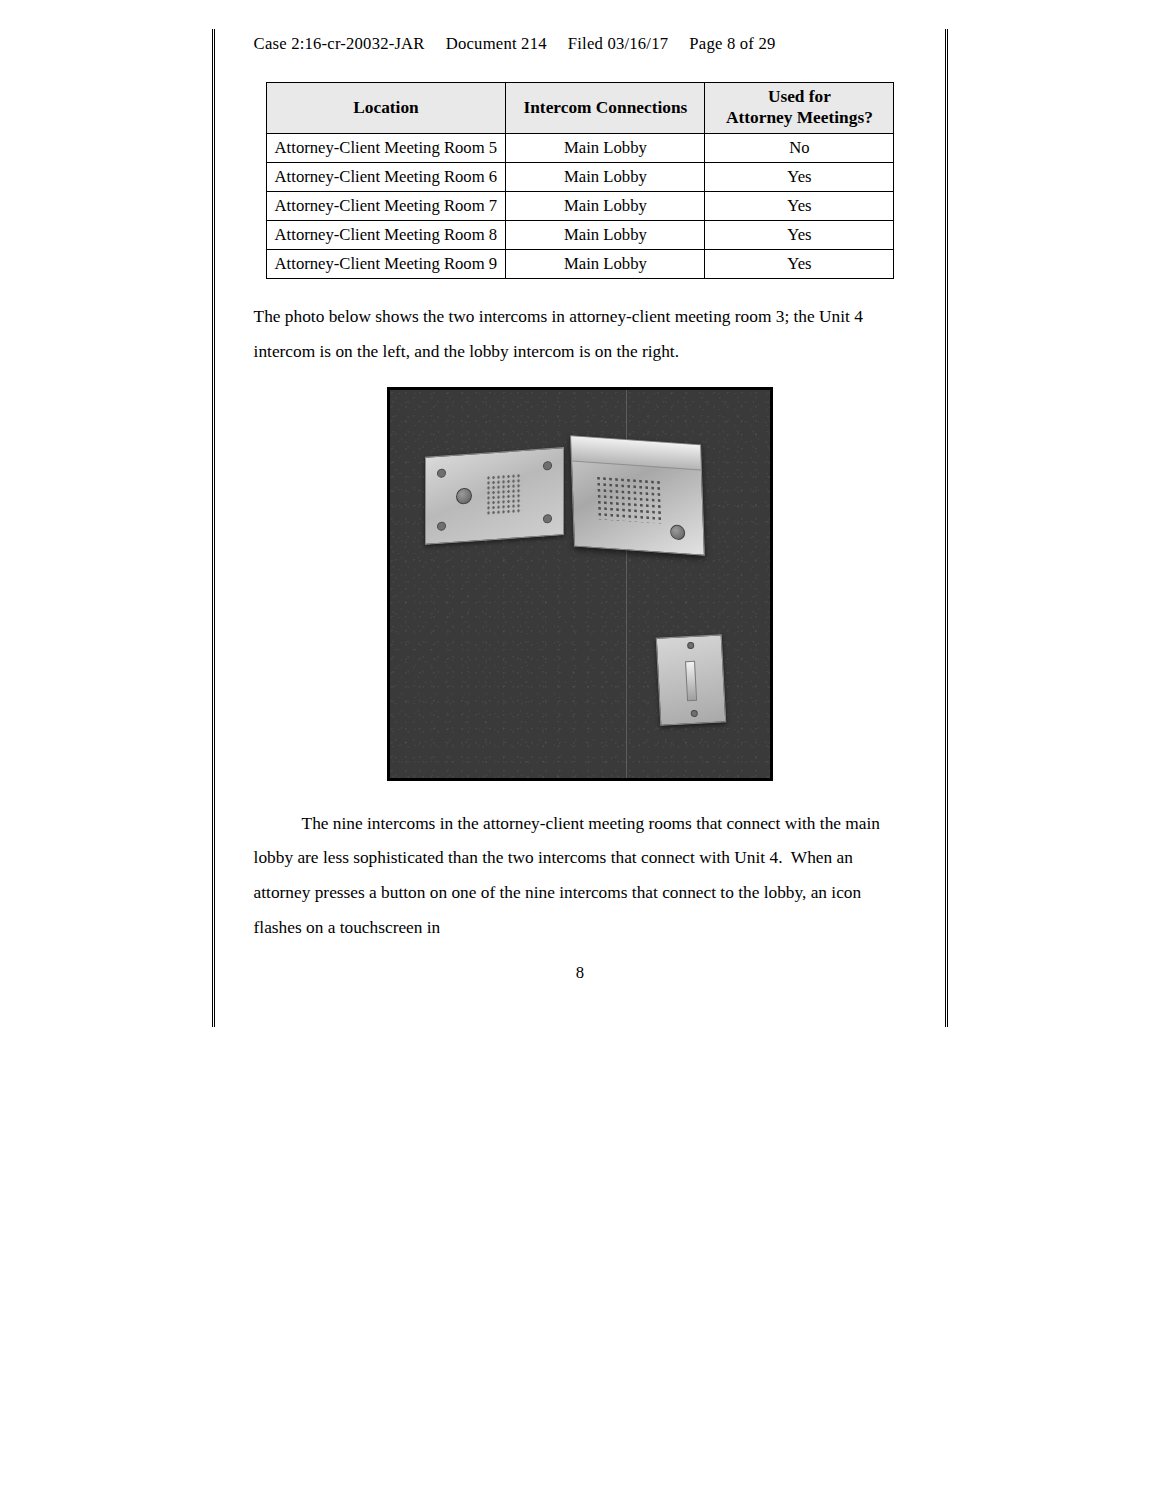Case 2:16-cr-20032-JAR Document 214 Filed 03/16/17 Page 8 of 29
| Location | Intercom Connections | Used for Attorney Meetings? |
| --- | --- | --- |
| Attorney-Client Meeting Room 5 | Main Lobby | No |
| Attorney-Client Meeting Room 6 | Main Lobby | Yes |
| Attorney-Client Meeting Room 7 | Main Lobby | Yes |
| Attorney-Client Meeting Room 8 | Main Lobby | Yes |
| Attorney-Client Meeting Room 9 | Main Lobby | Yes |
The photo below shows the two intercoms in attorney-client meeting room 3; the Unit 4 intercom is on the left, and the lobby intercom is on the right.
The nine intercoms in the attorney-client meeting rooms that connect with the main lobby are less sophisticated than the two intercoms that connect with Unit 4. When an attorney presses a button on one of the nine intercoms that connect to the lobby, an icon flashes on a touchscreen in
8